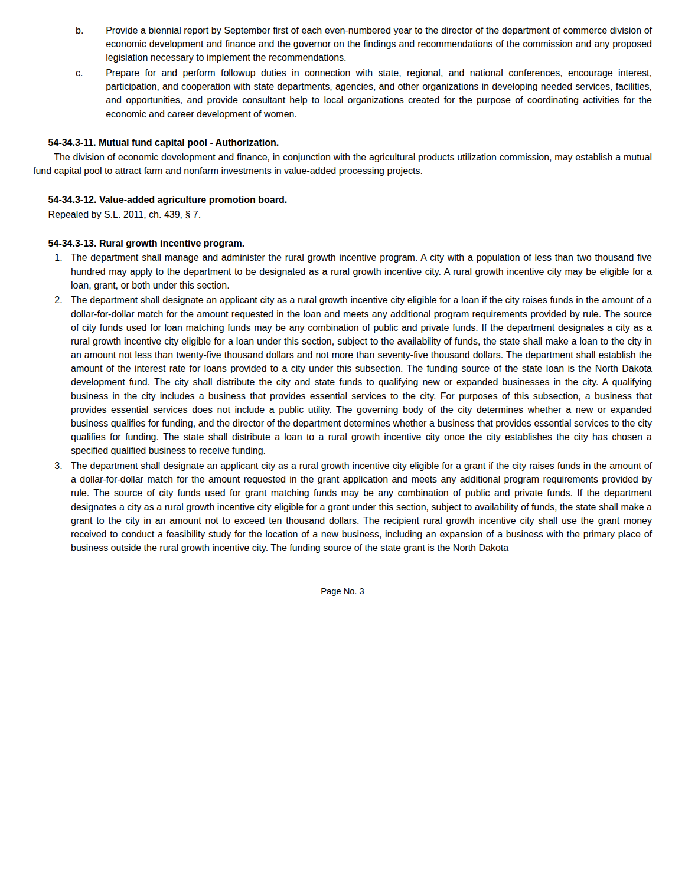b.
Provide a biennial report by September first of each even-numbered year to the director of the department of commerce division of economic development and finance and the governor on the findings and recommendations of the commission and any proposed legislation necessary to implement the recommendations.
c.
Prepare for and perform followup duties in connection with state, regional, and national conferences, encourage interest, participation, and cooperation with state departments, agencies, and other organizations in developing needed services, facilities, and opportunities, and provide consultant help to local organizations created for the purpose of coordinating activities for the economic and career development of women.
54-34.3-11. Mutual fund capital pool - Authorization.
The division of economic development and finance, in conjunction with the agricultural products utilization commission, may establish a mutual fund capital pool to attract farm and nonfarm investments in value-added processing projects.
54-34.3-12. Value-added agriculture promotion board.
Repealed by S.L. 2011, ch. 439, § 7.
54-34.3-13. Rural growth incentive program.
1.
The department shall manage and administer the rural growth incentive program. A city with a population of less than two thousand five hundred may apply to the department to be designated as a rural growth incentive city. A rural growth incentive city may be eligible for a loan, grant, or both under this section.
2.
The department shall designate an applicant city as a rural growth incentive city eligible for a loan if the city raises funds in the amount of a dollar-for-dollar match for the amount requested in the loan and meets any additional program requirements provided by rule. The source of city funds used for loan matching funds may be any combination of public and private funds. If the department designates a city as a rural growth incentive city eligible for a loan under this section, subject to the availability of funds, the state shall make a loan to the city in an amount not less than twenty-five thousand dollars and not more than seventy-five thousand dollars. The department shall establish the amount of the interest rate for loans provided to a city under this subsection. The funding source of the state loan is the North Dakota development fund. The city shall distribute the city and state funds to qualifying new or expanded businesses in the city. A qualifying business in the city includes a business that provides essential services to the city. For purposes of this subsection, a business that provides essential services does not include a public utility. The governing body of the city determines whether a new or expanded business qualifies for funding, and the director of the department determines whether a business that provides essential services to the city qualifies for funding. The state shall distribute a loan to a rural growth incentive city once the city establishes the city has chosen a specified qualified business to receive funding.
3.
The department shall designate an applicant city as a rural growth incentive city eligible for a grant if the city raises funds in the amount of a dollar-for-dollar match for the amount requested in the grant application and meets any additional program requirements provided by rule. The source of city funds used for grant matching funds may be any combination of public and private funds. If the department designates a city as a rural growth incentive city eligible for a grant under this section, subject to availability of funds, the state shall make a grant to the city in an amount not to exceed ten thousand dollars. The recipient rural growth incentive city shall use the grant money received to conduct a feasibility study for the location of a new business, including an expansion of a business with the primary place of business outside the rural growth incentive city. The funding source of the state grant is the North Dakota
Page No. 3